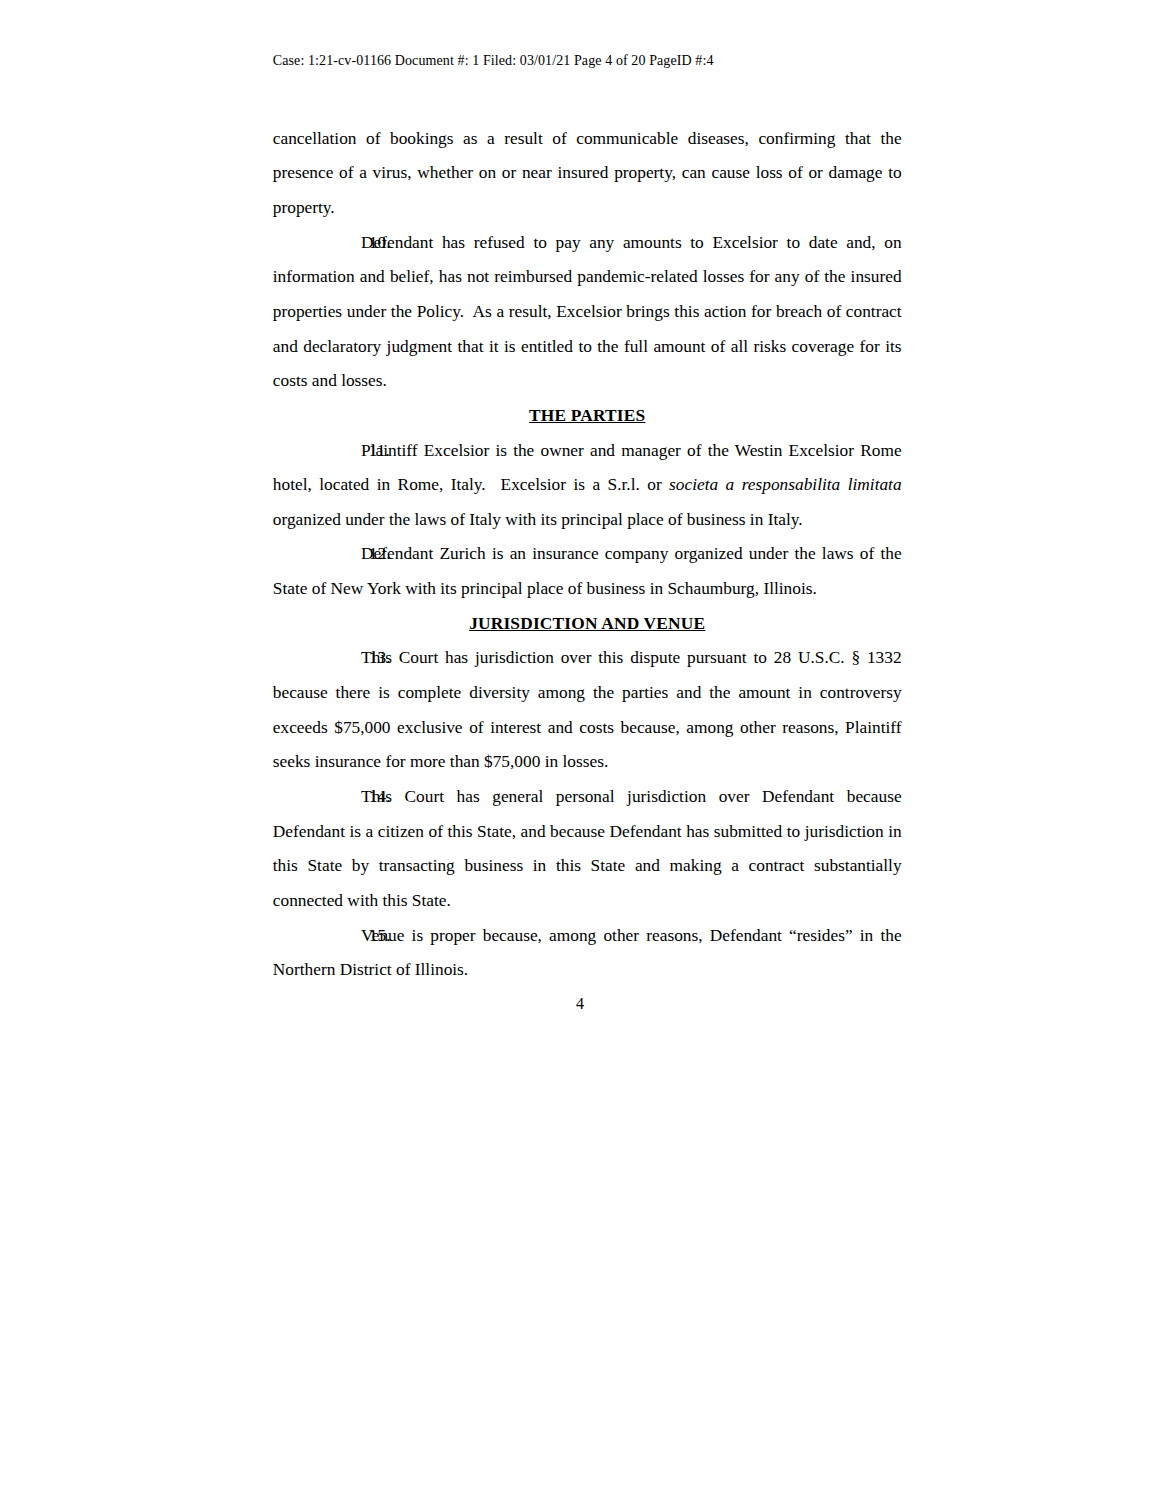Case: 1:21-cv-01166 Document #: 1 Filed: 03/01/21 Page 4 of 20 PageID #:4
cancellation of bookings as a result of communicable diseases, confirming that the presence of a virus, whether on or near insured property, can cause loss of or damage to property.
10. Defendant has refused to pay any amounts to Excelsior to date and, on information and belief, has not reimbursed pandemic-related losses for any of the insured properties under the Policy. As a result, Excelsior brings this action for breach of contract and declaratory judgment that it is entitled to the full amount of all risks coverage for its costs and losses.
THE PARTIES
11. Plaintiff Excelsior is the owner and manager of the Westin Excelsior Rome hotel, located in Rome, Italy. Excelsior is a S.r.l. or societa a responsabilita limitata organized under the laws of Italy with its principal place of business in Italy.
12. Defendant Zurich is an insurance company organized under the laws of the State of New York with its principal place of business in Schaumburg, Illinois.
JURISDICTION AND VENUE
13. This Court has jurisdiction over this dispute pursuant to 28 U.S.C. § 1332 because there is complete diversity among the parties and the amount in controversy exceeds $75,000 exclusive of interest and costs because, among other reasons, Plaintiff seeks insurance for more than $75,000 in losses.
14. This Court has general personal jurisdiction over Defendant because Defendant is a citizen of this State, and because Defendant has submitted to jurisdiction in this State by transacting business in this State and making a contract substantially connected with this State.
15. Venue is proper because, among other reasons, Defendant “resides” in the Northern District of Illinois.
4